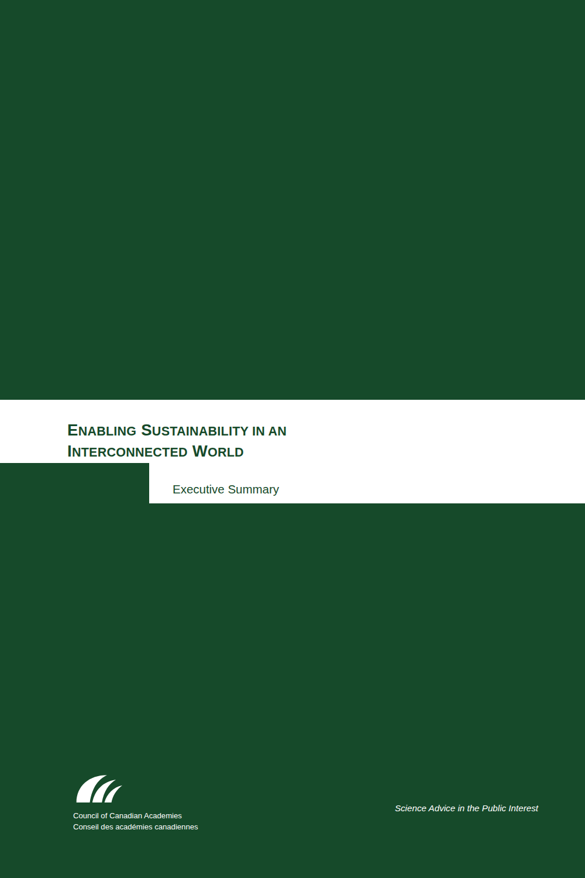ENABLING SUSTAINABILITY IN AN
INTERCONNECTED WORLD
Executive Summary
Council of Canadian Academies
Conseil des académies canadiennes
Science Advice in the Public Interest